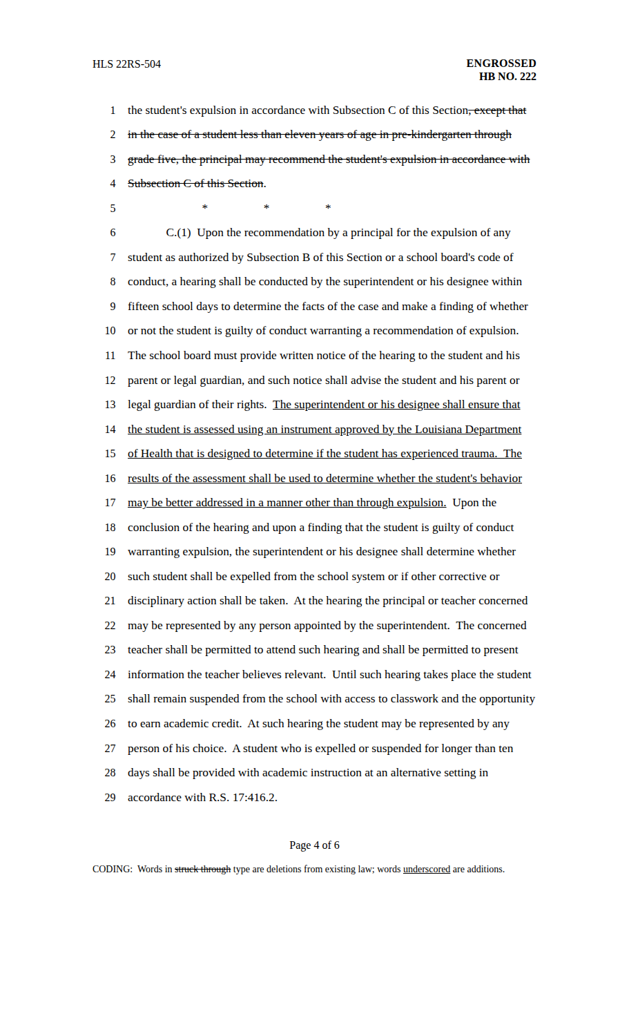HLS 22RS-504
ENGROSSED
HB NO. 222
1
the student's expulsion in accordance with Subsection C of this Section, except that
2
in the case of a student less than eleven years of age in pre-kindergarten through
3
grade five, the principal may recommend the student's expulsion in accordance with
4
Subsection C of this Section.
5
* * *
6
C.(1) Upon the recommendation by a principal for the expulsion of any
7
student as authorized by Subsection B of this Section or a school board's code of
8
conduct, a hearing shall be conducted by the superintendent or his designee within
9
fifteen school days to determine the facts of the case and make a finding of whether
10
or not the student is guilty of conduct warranting a recommendation of expulsion.
11
The school board must provide written notice of the hearing to the student and his
12
parent or legal guardian, and such notice shall advise the student and his parent or
13
legal guardian of their rights. The superintendent or his designee shall ensure that
14
the student is assessed using an instrument approved by the Louisiana Department
15
of Health that is designed to determine if the student has experienced trauma. The
16
results of the assessment shall be used to determine whether the student's behavior
17
may be better addressed in a manner other than through expulsion. Upon the
18
conclusion of the hearing and upon a finding that the student is guilty of conduct
19
warranting expulsion, the superintendent or his designee shall determine whether
20
such student shall be expelled from the school system or if other corrective or
21
disciplinary action shall be taken. At the hearing the principal or teacher concerned
22
may be represented by any person appointed by the superintendent. The concerned
23
teacher shall be permitted to attend such hearing and shall be permitted to present
24
information the teacher believes relevant. Until such hearing takes place the student
25
shall remain suspended from the school with access to classwork and the opportunity
26
to earn academic credit. At such hearing the student may be represented by any
27
person of his choice. A student who is expelled or suspended for longer than ten
28
days shall be provided with academic instruction at an alternative setting in
29
accordance with R.S. 17:416.2.
Page 4 of 6
CODING: Words in struck through type are deletions from existing law; words underscored are additions.